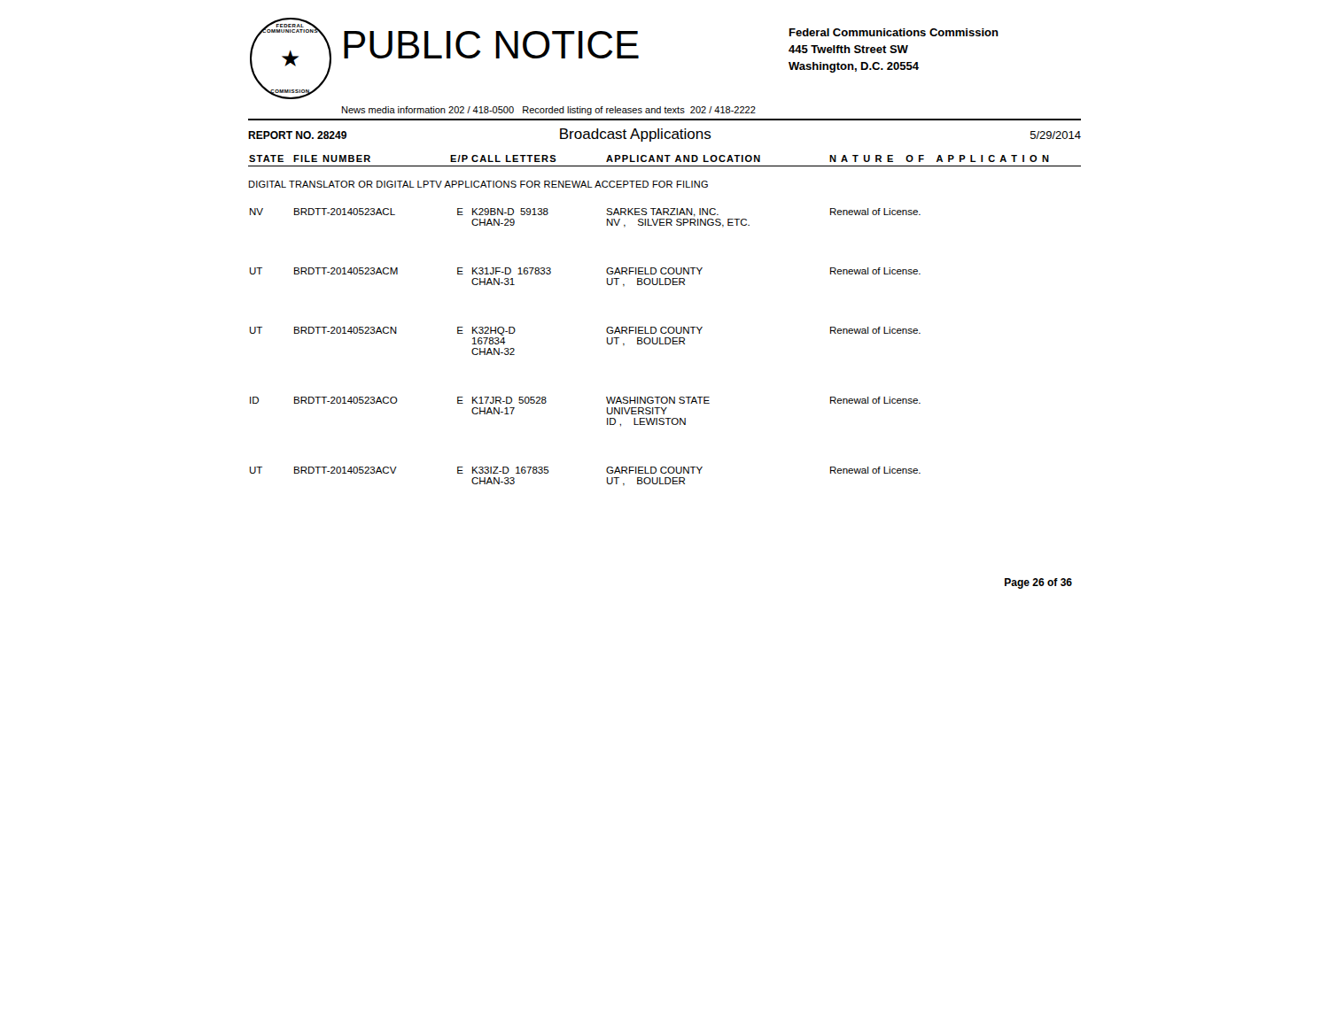FEDERAL COMMUNICATIONS
★
COMMISSION
PUBLIC NOTICE
Federal Communications Commission
445 Twelfth Street SW
Washington, D.C. 20554
News media information 202 / 418-0500 Recorded listing of releases and texts 202 / 418-2222
REPORT NO. 28249
Broadcast Applications
5/29/2014
| STATE | FILE NUMBER | E/P | CALL LETTERS | APPLICANT AND LOCATION | N A T U R E O F A P P L I C A T I O N |
| --- | --- | --- | --- | --- | --- |
DIGITAL TRANSLATOR OR DIGITAL LPTV APPLICATIONS FOR RENEWAL ACCEPTED FOR FILING
| NV | BRDTT-20140523ACL | E | K29BN-D 59138 CHAN-29 | SARKES TARZIAN, INC. NV , SILVER SPRINGS, ETC. | Renewal of License. |
| UT | BRDTT-20140523ACM | E | K31JF-D 167833 CHAN-31 | GARFIELD COUNTY UT , BOULDER | Renewal of License. |
| UT | BRDTT-20140523ACN | E | K32HQ-D 167834 CHAN-32 | GARFIELD COUNTY UT , BOULDER | Renewal of License. |
| ID | BRDTT-20140523ACO | E | K17JR-D 50528 CHAN-17 | WASHINGTON STATE UNIVERSITY ID , LEWISTON | Renewal of License. |
| UT | BRDTT-20140523ACV | E | K33IZ-D 167835 CHAN-33 | GARFIELD COUNTY UT , BOULDER | Renewal of License. |
Page 26 of 36